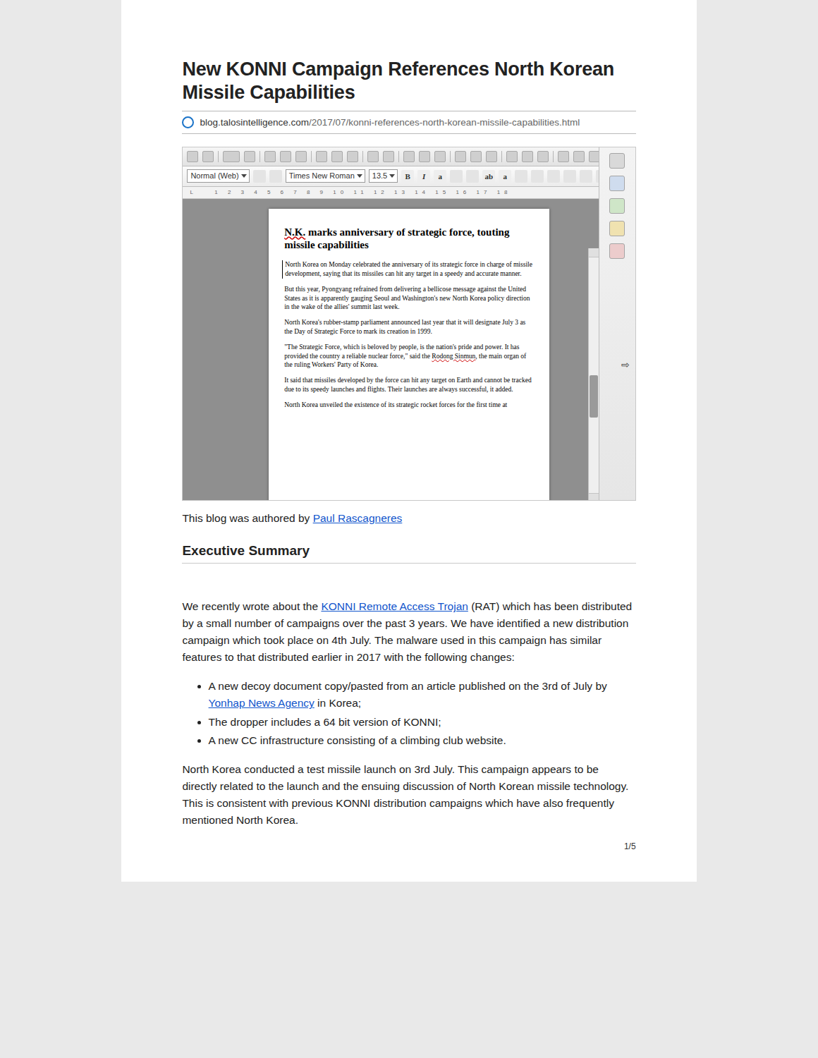New KONNI Campaign References North Korean Missile Capabilities
blog.talosintelligence.com/2017/07/konni-references-north-korean-missile-capabilities.html
Normal (Web) Times New Roman 13.5 B I a ab a »
L 1 2 3 4 5 6 7 8 9 10 11 12 13 14 15 16 17 18
N.K. marks anniversary of strategic force, touting missile capabilities
North Korea on Monday celebrated the anniversary of its strategic force in charge of missile development, saying that its missiles can hit any target in a speedy and accurate manner.
But this year, Pyongyang refrained from delivering a bellicose message against the United States as it is apparently gauging Seoul and Washington's new North Korea policy direction in the wake of the allies' summit last week.
North Korea's rubber-stamp parliament announced last year that it will designate July 3 as the Day of Strategic Force to mark its creation in 1999.
"The Strategic Force, which is beloved by people, is the nation's pride and power. It has provided the country a reliable nuclear force," said the Rodong Sinmun, the main organ of the ruling Workers' Party of Korea.
It said that missiles developed by the force can hit any target on Earth and cannot be tracked due to its speedy launches and flights. Their launches are always successful, it added.
North Korea unveiled the existence of its strategic rocket forces for the first time at
⇨
This blog was authored by Paul Rascagneres
Executive Summary
We recently wrote about the KONNI Remote Access Trojan (RAT) which has been distributed by a small number of campaigns over the past 3 years. We have identified a new distribution campaign which took place on 4th July. The malware used in this campaign has similar features to that distributed earlier in 2017 with the following changes:
A new decoy document copy/pasted from an article published on the 3rd of July by Yonhap News Agency in Korea;
The dropper includes a 64 bit version of KONNI;
A new CC infrastructure consisting of a climbing club website.
North Korea conducted a test missile launch on 3rd July. This campaign appears to be directly related to the launch and the ensuing discussion of North Korean missile technology. This is consistent with previous KONNI distribution campaigns which have also frequently mentioned North Korea.
1/5